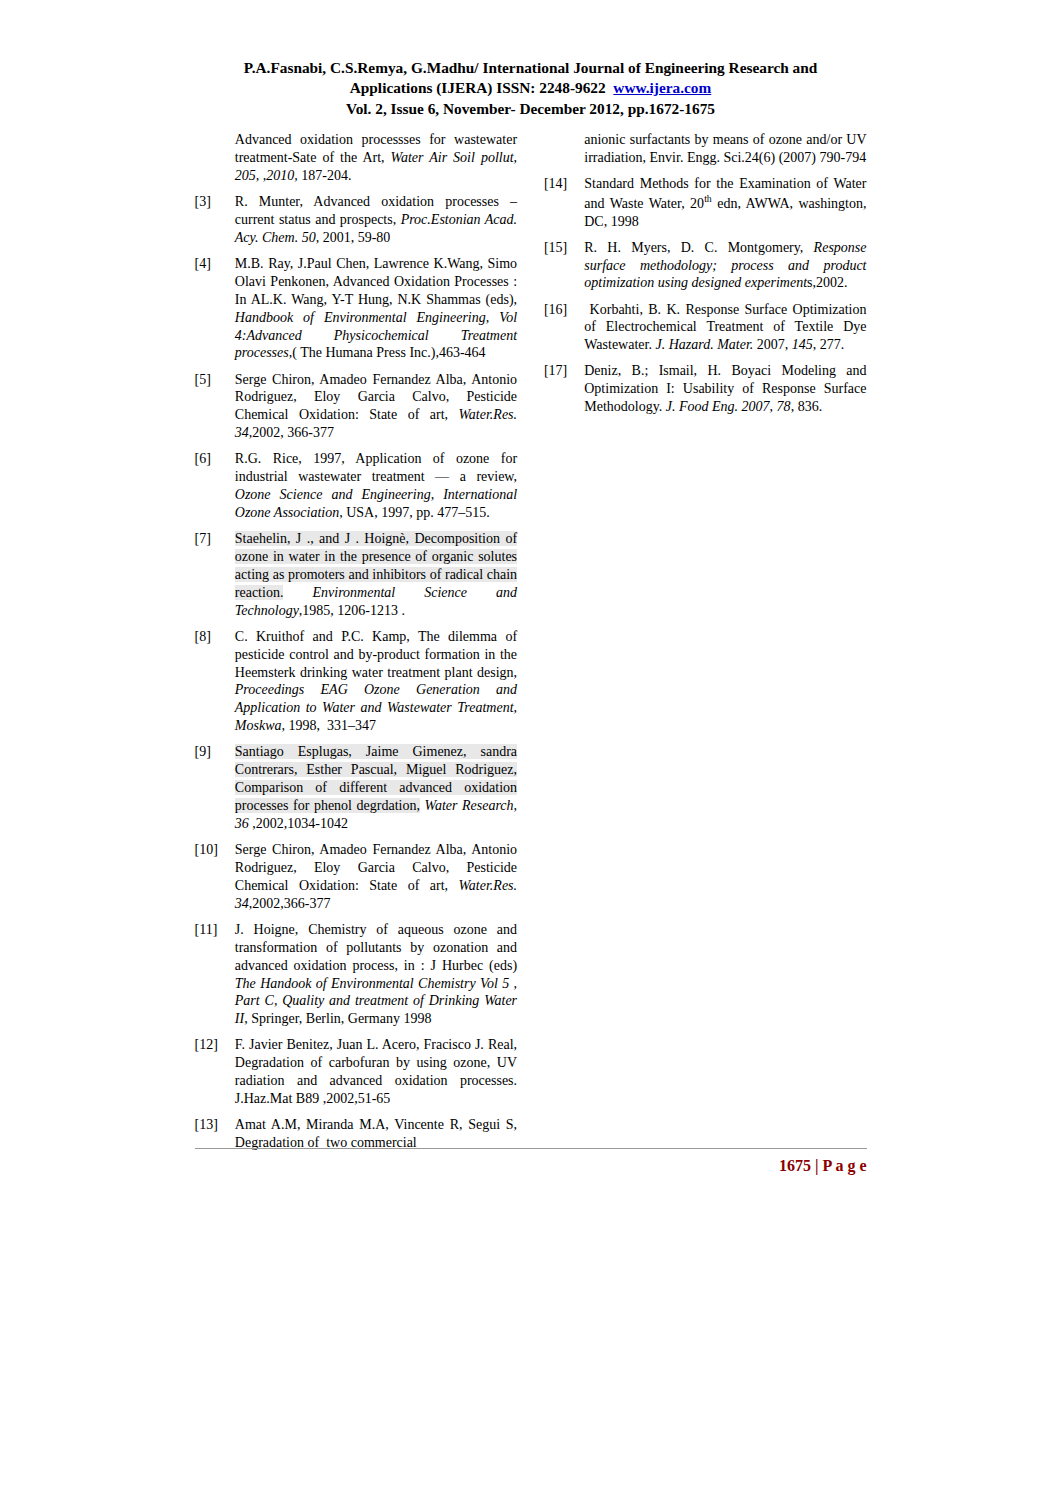P.A.Fasnabi, C.S.Remya, G.Madhu/ International Journal of Engineering Research and
Applications (IJERA) ISSN: 2248-9622 www.ijera.com
Vol. 2, Issue 6, November- December 2012, pp.1672-1675
Advanced oxidation processses for wastewater treatment-Sate of the Art, Water Air Soil pollut, 205, ,2010, 187-204.
[3]
R. Munter, Advanced oxidation processes – current status and prospects, Proc.Estonian Acad. Acy. Chem. 50, 2001, 59-80
[4]
M.B. Ray, J.Paul Chen, Lawrence K.Wang, Simo Olavi Penkonen, Advanced Oxidation Processes : In AL.K. Wang, Y-T Hung, N.K Shammas (eds), Handbook of Environmental Engineering, Vol 4:Advanced Physicochemical Treatment processes,( The Humana Press Inc.),463-464
[5]
Serge Chiron, Amadeo Fernandez Alba, Antonio Rodriguez, Eloy Garcia Calvo, Pesticide Chemical Oxidation: State of art, Water.Res. 34,2002, 366-377
[6]
R.G. Rice, 1997, Application of ozone for industrial wastewater treatment — a review, Ozone Science and Engineering, International Ozone Association, USA, 1997, pp. 477–515.
[7]
Staehelin, J ., and J . Hoignè, Decomposition of ozone in water in the presence of organic solutes acting as promoters and inhibitors of radical chain reaction. Environmental Science and Technology,1985, 1206-1213 .
[8]
C. Kruithof and P.C. Kamp, The dilemma of pesticide control and by-product formation in the Heemsterk drinking water treatment plant design, Proceedings EAG Ozone Generation and Application to Water and Wastewater Treatment, Moskwa, 1998, 331–347
[9]
Santiago Esplugas, Jaime Gimenez, sandra Contrerars, Esther Pascual, Miguel Rodriguez, Comparison of different advanced oxidation processes for phenol degrdation, Water Research, 36 ,2002,1034-1042
[10]
Serge Chiron, Amadeo Fernandez Alba, Antonio Rodriguez, Eloy Garcia Calvo, Pesticide Chemical Oxidation: State of art, Water.Res. 34,2002,366-377
[11]
J. Hoigne, Chemistry of aqueous ozone and transformation of pollutants by ozonation and advanced oxidation process, in : J Hurbec (eds) The Handook of Environmental Chemistry Vol 5 , Part C, Quality and treatment of Drinking Water II, Springer, Berlin, Germany 1998
[12]
F. Javier Benitez, Juan L. Acero, Fracisco J. Real, Degradation of carbofuran by using ozone, UV radiation and advanced oxidation processes. J.Haz.Mat B89 ,2002,51-65
[13]
Amat A.M, Miranda M.A, Vincente R, Segui S, Degradation of two commercial
anionic surfactants by means of ozone and/or UV irradiation, Envir. Engg. Sci.24(6) (2007) 790-794
[14]
Standard Methods for the Examination of Water and Waste Water, 20th edn, AWWA, washington, DC, 1998
[15]
R. H. Myers, D. C. Montgomery, Response surface methodology; process and product optimization using designed experiments,2002.
[16]
Korbahti, B. K. Response Surface Optimization of Electrochemical Treatment of Textile Dye Wastewater. J. Hazard. Mater. 2007, 145, 277.
[17]
Deniz, B.; Ismail, H. Boyaci Modeling and Optimization I: Usability of Response Surface Methodology. J. Food Eng. 2007, 78, 836.
1675 | P a g e